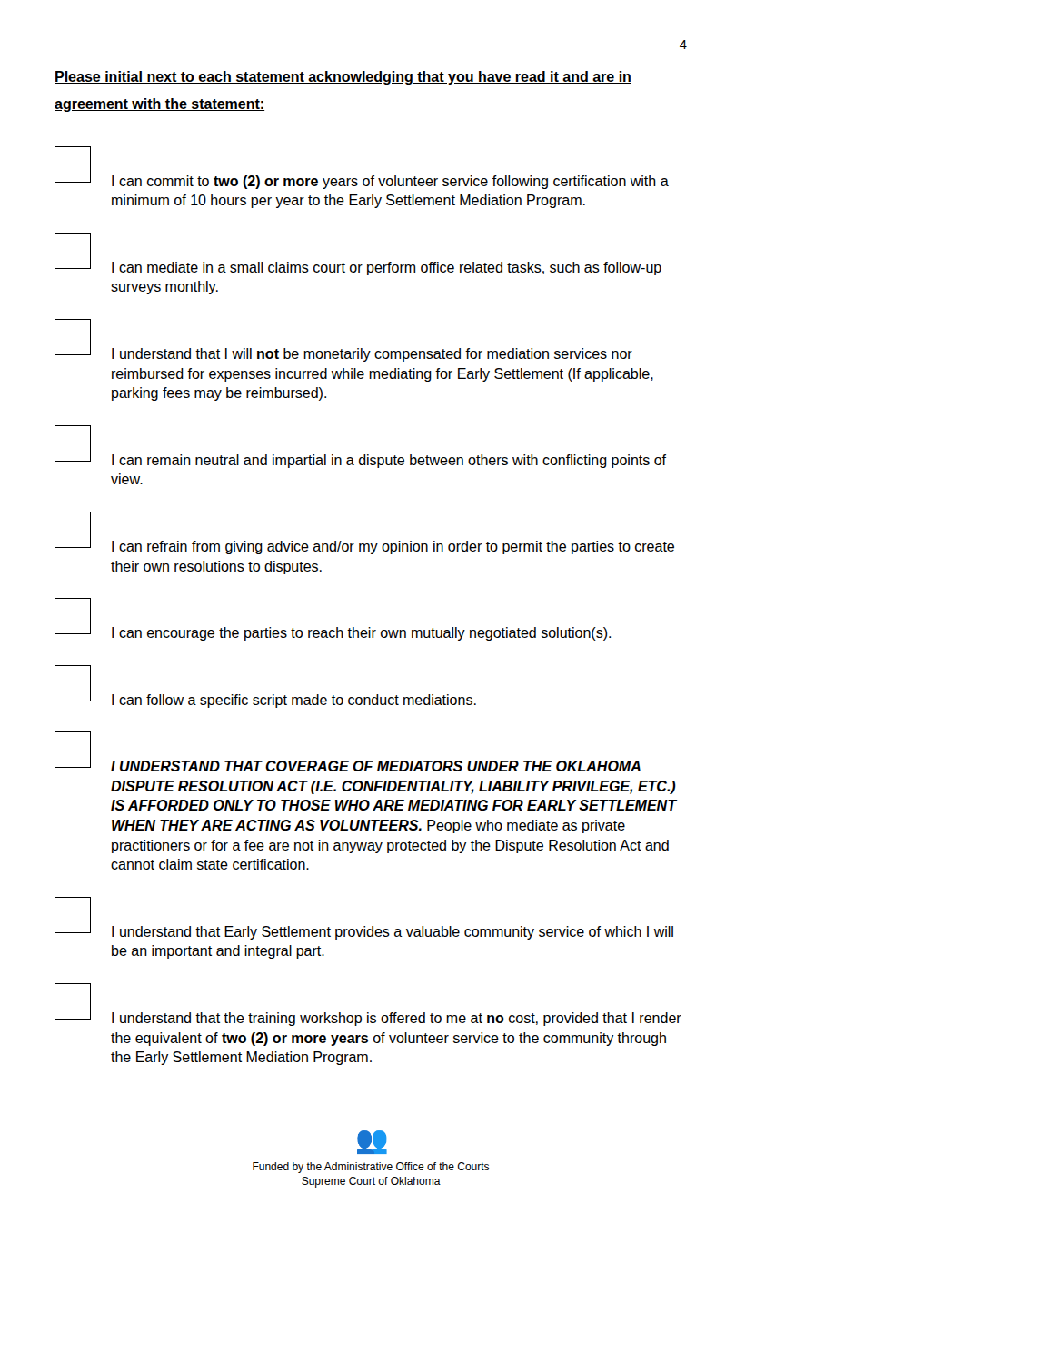4
Please initial next to each statement acknowledging that you have read it and are in agreement with the statement:
I can commit to two (2) or more years of volunteer service following certification with a minimum of 10 hours per year to the Early Settlement Mediation Program.
I can mediate in a small claims court or perform office related tasks, such as follow-up surveys monthly.
I understand that I will not be monetarily compensated for mediation services nor reimbursed for expenses incurred while mediating for Early Settlement (If applicable, parking fees may be reimbursed).
I can remain neutral and impartial in a dispute between others with conflicting points of view.
I can refrain from giving advice and/or my opinion in order to permit the parties to create their own resolutions to disputes.
I can encourage the parties to reach their own mutually negotiated solution(s).
I can follow a specific script made to conduct mediations.
I UNDERSTAND THAT COVERAGE OF MEDIATORS UNDER THE OKLAHOMA DISPUTE RESOLUTION ACT (I.E. CONFIDENTIALITY, LIABILITY PRIVILEGE, ETC.) IS AFFORDED ONLY TO THOSE WHO ARE MEDIATING FOR EARLY SETTLEMENT WHEN THEY ARE ACTING AS VOLUNTEERS. People who mediate as private practitioners or for a fee are not in anyway protected by the Dispute Resolution Act and cannot claim state certification.
I understand that Early Settlement provides a valuable community service of which I will be an important and integral part.
I understand that the training workshop is offered to me at no cost, provided that I render the equivalent of two (2) or more years of volunteer service to the community through the Early Settlement Mediation Program.
👥
Funded by the Administrative Office of the Courts
Supreme Court of Oklahoma